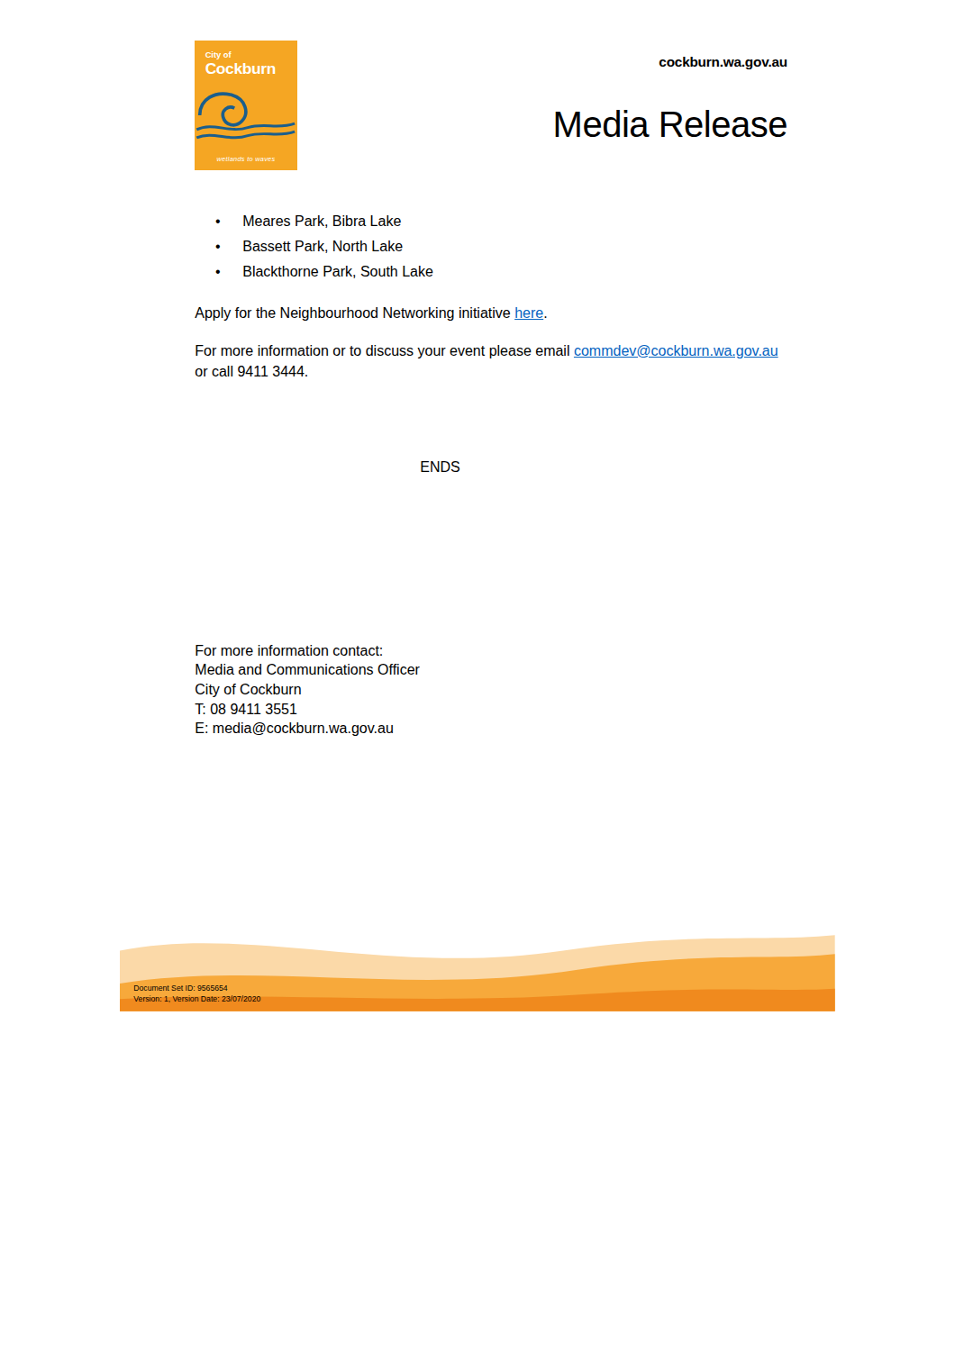City of
Cockburn
wetlands to waves
cockburn.wa.gov.au
Media Release
Meares Park, Bibra Lake
Bassett Park, North Lake
Blackthorne Park, South Lake
Apply for the Neighbourhood Networking initiative here.
For more information or to discuss your event please email commdev@cockburn.wa.gov.au or call 9411 3444.
ENDS
For more information contact:
Media and Communications Officer
City of Cockburn
T: 08 9411 3551
E: media@cockburn.wa.gov.au
Document Set ID: 9565654
Version: 1, Version Date: 23/07/2020